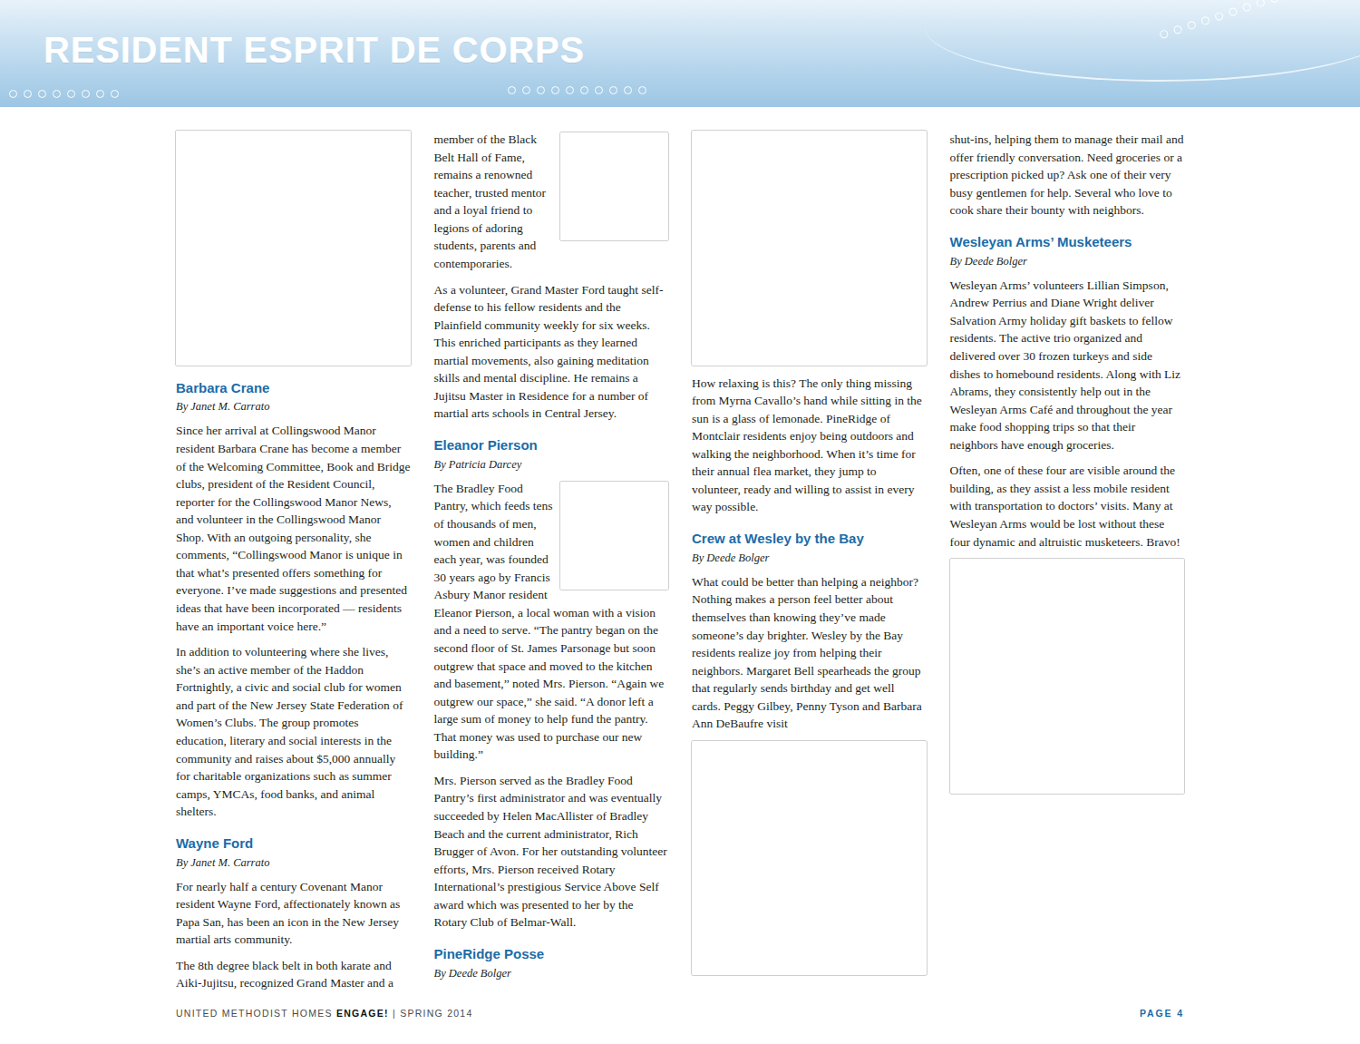RESIDENT ESPRIT DE CORPS
Barbara Crane
By Janet M. Carrato
Since her arrival at Collingswood Manor resident Barbara Crane has become a member of the Welcoming Committee, Book and Bridge clubs, president of the Resident Council, reporter for the Collingswood Manor News, and volunteer in the Collingswood Manor Shop. With an outgoing personality, she comments, “Collingswood Manor is unique in that what’s presented offers something for everyone. I’ve made suggestions and presented ideas that have been incorporated — residents have an important voice here.”
In addition to volunteering where she lives, she’s an active member of the Haddon Fortnightly, a civic and social club for women and part of the New Jersey State Federation of Women’s Clubs. The group promotes education, literary and social interests in the community and raises about $5,000 annually for charitable organizations such as summer camps, YMCAs, food banks, and animal shelters.
Wayne Ford
By Janet M. Carrato
For nearly half a century Covenant Manor resident Wayne Ford, affectionately known as Papa San, has been an icon in the New Jersey martial arts community.
The 8th degree black belt in both karate and Aiki-Jujitsu, recognized Grand Master and a member of the Black Belt Hall of Fame, remains a renowned teacher, trusted mentor and a loyal friend to legions of adoring students, parents and contemporaries.
As a volunteer, Grand Master Ford taught self-defense to his fellow residents and the Plainfield community weekly for six weeks. This enriched participants as they learned martial movements, also gaining meditation skills and mental discipline. He remains a Jujitsu Master in Residence for a number of martial arts schools in Central Jersey.
Eleanor Pierson
By Patricia Darcey
The Bradley Food Pantry, which feeds tens of thousands of men, women and children each year, was founded 30 years ago by Francis Asbury Manor resident Eleanor Pierson, a local woman with a vision and a need to serve. “The pantry began on the second floor of St. James Parsonage but soon outgrew that space and moved to the kitchen and basement,” noted Mrs. Pierson. “Again we outgrew our space,” she said. “A donor left a large sum of money to help fund the pantry. That money was used to purchase our new building.”
Mrs. Pierson served as the Bradley Food Pantry’s first administrator and was eventually succeeded by Helen MacAllister of Bradley Beach and the current administrator, Rich Brugger of Avon. For her outstanding volunteer efforts, Mrs. Pierson received Rotary International’s prestigious Service Above Self award which was presented to her by the Rotary Club of Belmar-Wall.
PineRidge Posse
By Deede Bolger
How relaxing is this? The only thing missing from Myrna Cavallo’s hand while sitting in the sun is a glass of lemonade. PineRidge of Montclair residents enjoy being outdoors and walking the neighborhood. When it’s time for their annual flea market, they jump to volunteer, ready and willing to assist in every way possible.
Crew at Wesley by the Bay
By Deede Bolger
What could be better than helping a neighbor? Nothing makes a person feel better about themselves than knowing they’ve made someone’s day brighter. Wesley by the Bay residents realize joy from helping their neighbors. Margaret Bell spearheads the group that regularly sends birthday and get well cards. Peggy Gilbey, Penny Tyson and Barbara Ann DeBaufre visit
shut-ins, helping them to manage their mail and offer friendly conversation. Need groceries or a prescription picked up? Ask one of their very busy gentlemen for help. Several who love to cook share their bounty with neighbors.
Wesleyan Arms’ Musketeers
By Deede Bolger
Wesleyan Arms’ volunteers Lillian Simpson, Andrew Perrius and Diane Wright deliver Salvation Army holiday gift baskets to fellow residents. The active trio organized and delivered over 30 frozen turkeys and side dishes to homebound residents. Along with Liz Abrams, they consistently help out in the Wesleyan Arms Café and throughout the year make food shopping trips so that their neighbors have enough groceries.
Often, one of these four are visible around the building, as they assist a less mobile resident with transportation to doctors’ visits. Many at Wesleyan Arms would be lost without these four dynamic and altruistic musketeers. Bravo!
UNITED METHODIST HOMES ENGAGE! | Spring 2014
PAGE 4